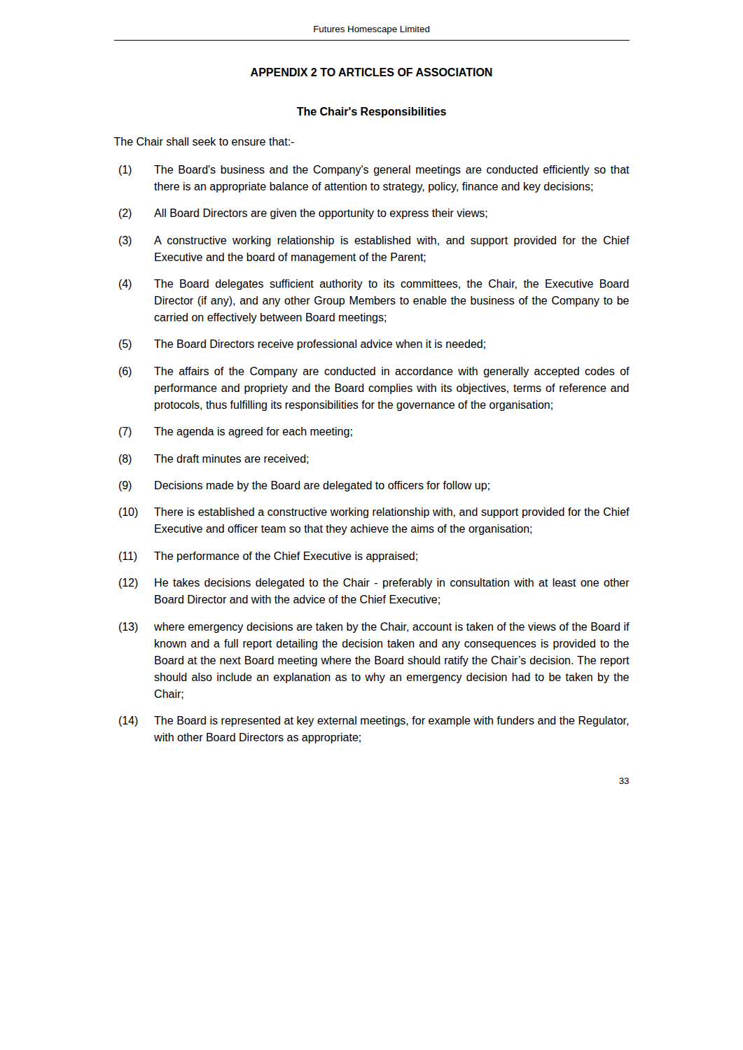Futures Homescape Limited
APPENDIX 2 TO ARTICLES OF ASSOCIATION
The Chair's Responsibilities
The Chair shall seek to ensure that:-
(1) The Board's business and the Company's general meetings are conducted efficiently so that there is an appropriate balance of attention to strategy, policy, finance and key decisions;
(2) All Board Directors are given the opportunity to express their views;
(3) A constructive working relationship is established with, and support provided for the Chief Executive and the board of management of the Parent;
(4) The Board delegates sufficient authority to its committees, the Chair, the Executive Board Director (if any), and any other Group Members to enable the business of the Company to be carried on effectively between Board meetings;
(5) The Board Directors receive professional advice when it is needed;
(6) The affairs of the Company are conducted in accordance with generally accepted codes of performance and propriety and the Board complies with its objectives, terms of reference and protocols, thus fulfilling its responsibilities for the governance of the organisation;
(7) The agenda is agreed for each meeting;
(8) The draft minutes are received;
(9) Decisions made by the Board are delegated to officers for follow up;
(10) There is established a constructive working relationship with, and support provided for the Chief Executive and officer team so that they achieve the aims of the organisation;
(11) The performance of the Chief Executive is appraised;
(12) He takes decisions delegated to the Chair - preferably in consultation with at least one other Board Director and with the advice of the Chief Executive;
(13) where emergency decisions are taken by the Chair, account is taken of the views of the Board if known and a full report detailing the decision taken and any consequences is provided to the Board at the next Board meeting where the Board should ratify the Chair’s decision. The report should also include an explanation as to why an emergency decision had to be taken by the Chair;
(14) The Board is represented at key external meetings, for example with funders and the Regulator, with other Board Directors as appropriate;
33